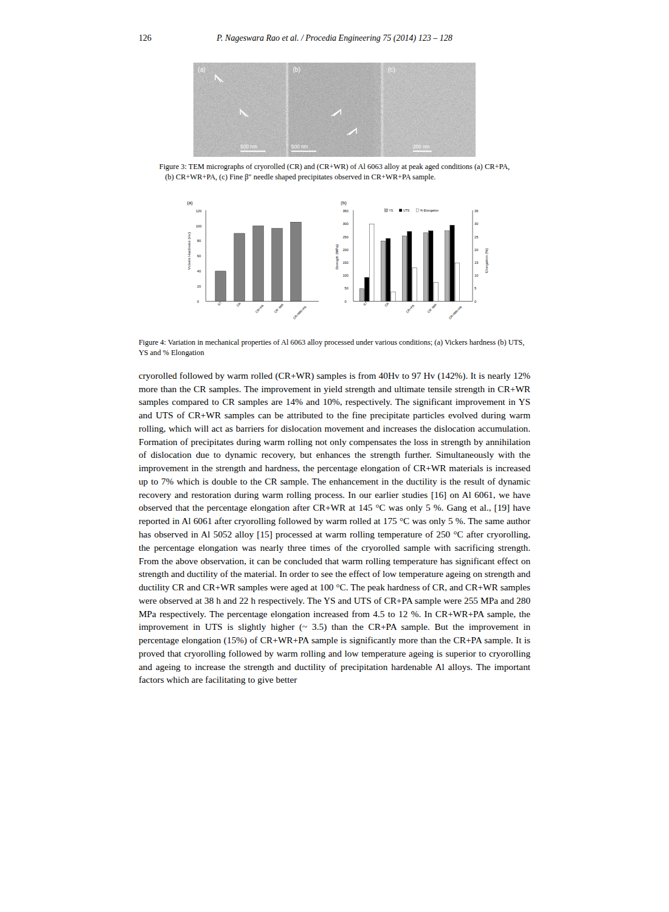126
P. Nageswara Rao et al. / Procedia Engineering 75 (2014) 123 – 128
Figure 3: TEM micrographs of cryorolled (CR) and (CR+WR) of Al 6063 alloy at peak aged conditions (a) CR+PA, (b) CR+WR+PA, (c) Fine β″ needle shaped precipitates observed in CR+WR+PA sample.
Figure 4: Variation in mechanical properties of Al 6063 alloy processed under various conditions; (a) Vickers hardness (b) UTS, YS and % Elongation
cryorolled followed by warm rolled (CR+WR) samples is from 40Hv to 97 Hv (142%). It is nearly 12% more than the CR samples. The improvement in yield strength and ultimate tensile strength in CR+WR samples compared to CR samples are 14% and 10%, respectively. The significant improvement in YS and UTS of CR+WR samples can be attributed to the fine precipitate particles evolved during warm rolling, which will act as barriers for dislocation movement and increases the dislocation accumulation. Formation of precipitates during warm rolling not only compensates the loss in strength by annihilation of dislocation due to dynamic recovery, but enhances the strength further. Simultaneously with the improvement in the strength and hardness, the percentage elongation of CR+WR materials is increased up to 7% which is double to the CR sample. The enhancement in the ductility is the result of dynamic recovery and restoration during warm rolling process. In our earlier studies [16] on Al 6061, we have observed that the percentage elongation after CR+WR at 145 °C was only 5 %. Gang et al., [19] have reported in Al 6061 after cryorolling followed by warm rolled at 175 °C was only 5 %. The same author has observed in Al 5052 alloy [15] processed at warm rolling temperature of 250 °C after cryorolling, the percentage elongation was nearly three times of the cryorolled sample with sacrificing strength. From the above observation, it can be concluded that warm rolling temperature has significant effect on strength and ductility of the material. In order to see the effect of low temperature ageing on strength and ductility CR and CR+WR samples were aged at 100 °C. The peak hardness of CR, and CR+WR samples were observed at 38 h and 22 h respectively. The YS and UTS of CR+PA sample were 255 MPa and 280 MPa respectively. The percentage elongation increased from 4.5 to 12 %. In CR+WR+PA sample, the improvement in UTS is slightly higher (~ 3.5) than the CR+PA sample. But the improvement in percentage elongation (15%) of CR+WR+PA sample is significantly more than the CR+PA sample. It is proved that cryorolling followed by warm rolling and low temperature ageing is superior to cryorolling and ageing to increase the strength and ductility of precipitation hardenable Al alloys. The important factors which are facilitating to give better